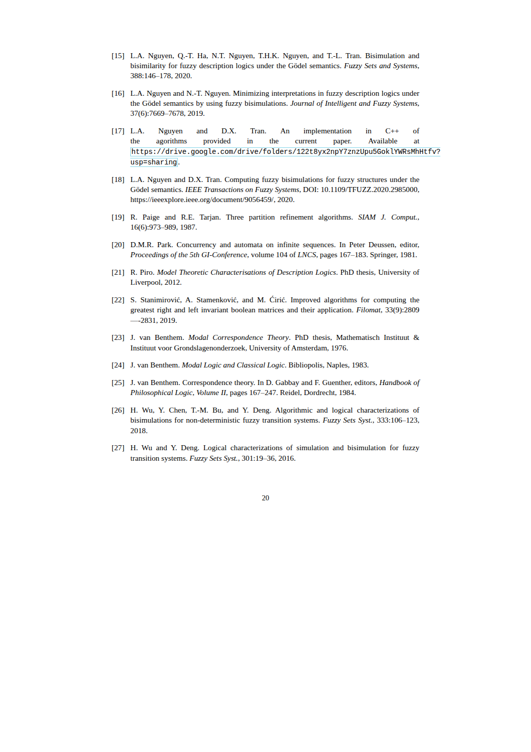[15] L.A. Nguyen, Q.-T. Ha, N.T. Nguyen, T.H.K. Nguyen, and T.-L. Tran. Bisimulation and bisimilarity for fuzzy description logics under the Gödel semantics. Fuzzy Sets and Systems, 388:146–178, 2020.
[16] L.A. Nguyen and N.-T. Nguyen. Minimizing interpretations in fuzzy description logics under the Gödel semantics by using fuzzy bisimulations. Journal of Intelligent and Fuzzy Systems, 37(6):7669–7678, 2019.
[17] L.A. Nguyen and D.X. Tran. An implementation in C++of the agorithms provided in the current paper. Available at https://drive.google.com/drive/folders/122t8yx2npY7znzUpu5GoklYWRsMhHtfv?usp=sharing.
[18] L.A. Nguyen and D.X. Tran. Computing fuzzy bisimulations for fuzzy structures under the Gödel semantics. IEEE Transactions on Fuzzy Systems, DOI: 10.1109/TFUZZ.2020.2985000, https://ieeexplore.ieee.org/document/9056459/, 2020.
[19] R. Paige and R.E. Tarjan. Three partition refinement algorithms. SIAM J. Comput., 16(6):973–989, 1987.
[20] D.M.R. Park. Concurrency and automata on infinite sequences. In Peter Deussen, editor, Proceedings of the 5th GI-Conference, volume 104 of LNCS, pages 167–183. Springer, 1981.
[21] R. Piro. Model Theoretic Characterisations of Description Logics. PhD thesis, University of Liverpool, 2012.
[22] S. Stanimirović, A. Stamenković, and M. Ćirić. Improved algorithms for computing the greatest right and left invariant boolean matrices and their application. Filomat, 33(9):2809—-2831, 2019.
[23] J. van Benthem. Modal Correspondence Theory. PhD thesis, Mathematisch Instituut & Instituut voor Grondslagenonderzoek, University of Amsterdam, 1976.
[24] J. van Benthem. Modal Logic and Classical Logic. Bibliopolis, Naples, 1983.
[25] J. van Benthem. Correspondence theory. In D. Gabbay and F. Guenther, editors, Handbook of Philosophical Logic, Volume II, pages 167–247. Reidel, Dordrecht, 1984.
[26] H. Wu, Y. Chen, T.-M. Bu, and Y. Deng. Algorithmic and logical characterizations of bisimulations for non-deterministic fuzzy transition systems. Fuzzy Sets Syst., 333:106–123, 2018.
[27] H. Wu and Y. Deng. Logical characterizations of simulation and bisimulation for fuzzy transition systems. Fuzzy Sets Syst., 301:19–36, 2016.
20